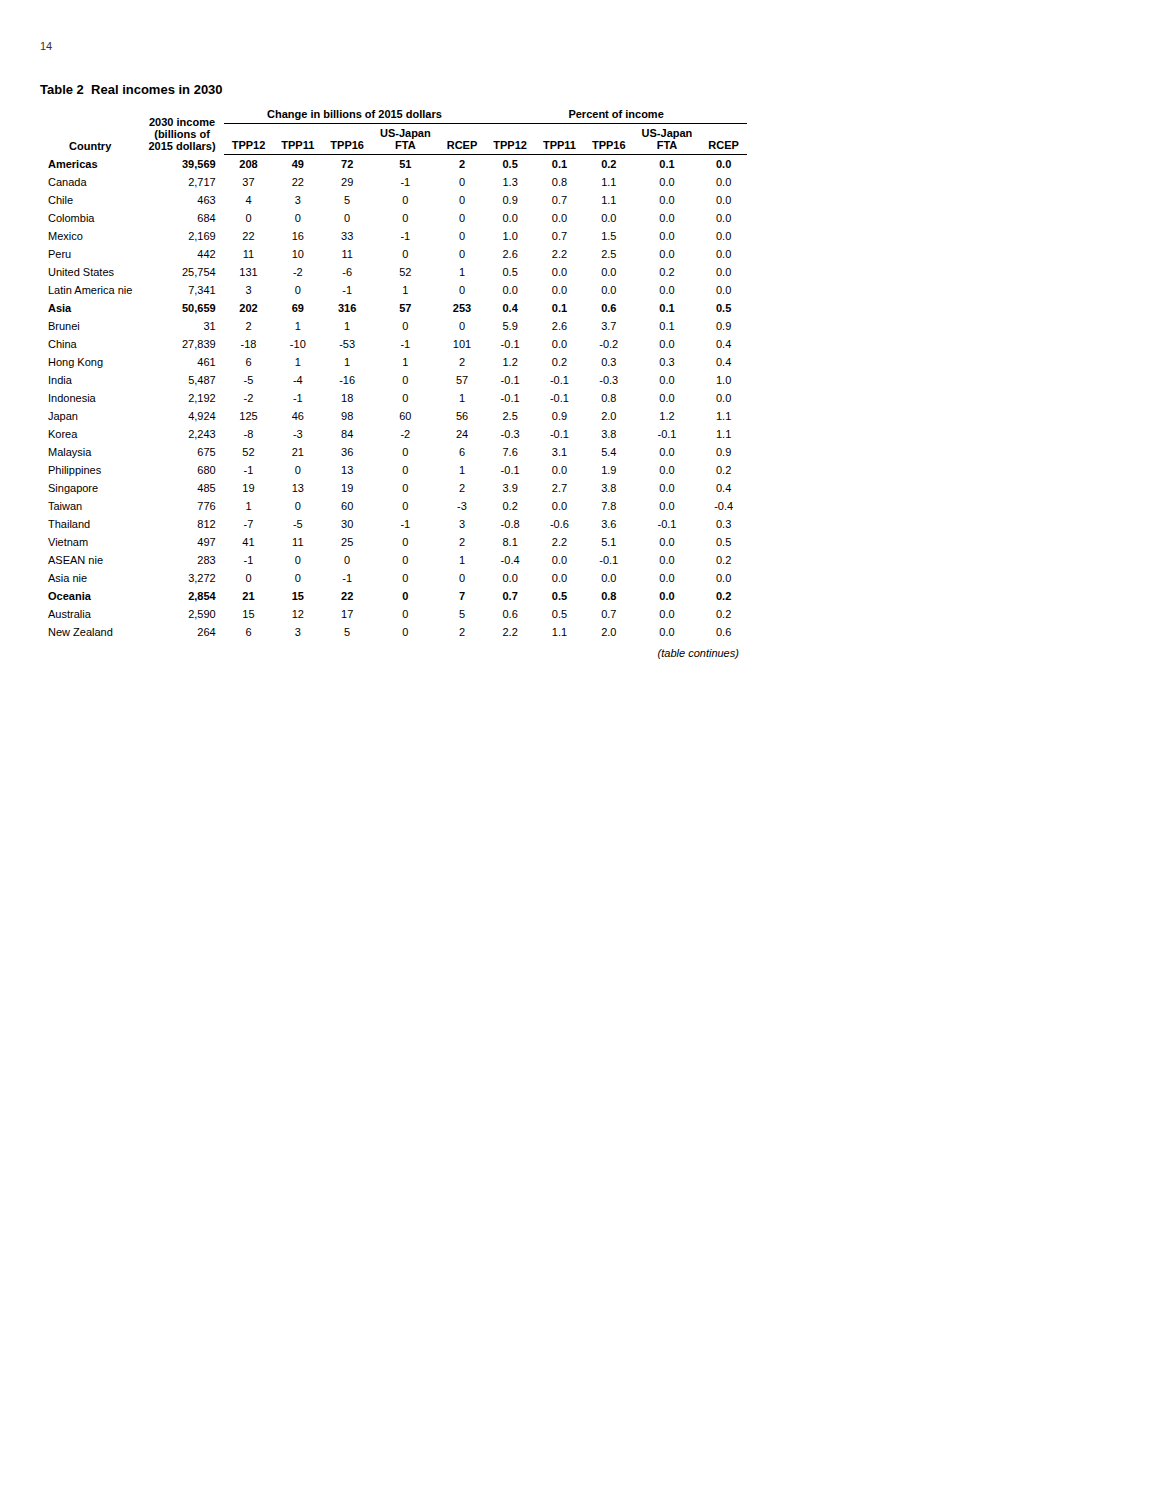14
Table 2 Real incomes in 2030
| Country | 2030 income (billions of 2015 dollars) | Change in billions of 2015 dollars | Percent of income |
| --- | --- | --- | --- |
| TPP12 | TPP11 | TPP16 | US-Japan FTA | RCEP | TPP12 | TPP11 | TPP16 | US-Japan FTA | RCEP |
| Americas | 39,569 | 208 | 49 | 72 | 51 | 2 | 0.5 | 0.1 | 0.2 | 0.1 | 0.0 |
| Canada | 2,717 | 37 | 22 | 29 | -1 | 0 | 1.3 | 0.8 | 1.1 | 0.0 | 0.0 |
| Chile | 463 | 4 | 3 | 5 | 0 | 0 | 0.9 | 0.7 | 1.1 | 0.0 | 0.0 |
| Colombia | 684 | 0 | 0 | 0 | 0 | 0 | 0.0 | 0.0 | 0.0 | 0.0 | 0.0 |
| Mexico | 2,169 | 22 | 16 | 33 | -1 | 0 | 1.0 | 0.7 | 1.5 | 0.0 | 0.0 |
| Peru | 442 | 11 | 10 | 11 | 0 | 0 | 2.6 | 2.2 | 2.5 | 0.0 | 0.0 |
| United States | 25,754 | 131 | -2 | -6 | 52 | 1 | 0.5 | 0.0 | 0.0 | 0.2 | 0.0 |
| Latin America nie | 7,341 | 3 | 0 | -1 | 1 | 0 | 0.0 | 0.0 | 0.0 | 0.0 | 0.0 |
| Asia | 50,659 | 202 | 69 | 316 | 57 | 253 | 0.4 | 0.1 | 0.6 | 0.1 | 0.5 |
| Brunei | 31 | 2 | 1 | 1 | 0 | 0 | 5.9 | 2.6 | 3.7 | 0.1 | 0.9 |
| China | 27,839 | -18 | -10 | -53 | -1 | 101 | -0.1 | 0.0 | -0.2 | 0.0 | 0.4 |
| Hong Kong | 461 | 6 | 1 | 1 | 1 | 2 | 1.2 | 0.2 | 0.3 | 0.3 | 0.4 |
| India | 5,487 | -5 | -4 | -16 | 0 | 57 | -0.1 | -0.1 | -0.3 | 0.0 | 1.0 |
| Indonesia | 2,192 | -2 | -1 | 18 | 0 | 1 | -0.1 | -0.1 | 0.8 | 0.0 | 0.0 |
| Japan | 4,924 | 125 | 46 | 98 | 60 | 56 | 2.5 | 0.9 | 2.0 | 1.2 | 1.1 |
| Korea | 2,243 | -8 | -3 | 84 | -2 | 24 | -0.3 | -0.1 | 3.8 | -0.1 | 1.1 |
| Malaysia | 675 | 52 | 21 | 36 | 0 | 6 | 7.6 | 3.1 | 5.4 | 0.0 | 0.9 |
| Philippines | 680 | -1 | 0 | 13 | 0 | 1 | -0.1 | 0.0 | 1.9 | 0.0 | 0.2 |
| Singapore | 485 | 19 | 13 | 19 | 0 | 2 | 3.9 | 2.7 | 3.8 | 0.0 | 0.4 |
| Taiwan | 776 | 1 | 0 | 60 | 0 | -3 | 0.2 | 0.0 | 7.8 | 0.0 | -0.4 |
| Thailand | 812 | -7 | -5 | 30 | -1 | 3 | -0.8 | -0.6 | 3.6 | -0.1 | 0.3 |
| Vietnam | 497 | 41 | 11 | 25 | 0 | 2 | 8.1 | 2.2 | 5.1 | 0.0 | 0.5 |
| ASEAN nie | 283 | -1 | 0 | 0 | 0 | 1 | -0.4 | 0.0 | -0.1 | 0.0 | 0.2 |
| Asia nie | 3,272 | 0 | 0 | -1 | 0 | 0 | 0.0 | 0.0 | 0.0 | 0.0 | 0.0 |
| Oceania | 2,854 | 21 | 15 | 22 | 0 | 7 | 0.7 | 0.5 | 0.8 | 0.0 | 0.2 |
| Australia | 2,590 | 15 | 12 | 17 | 0 | 5 | 0.6 | 0.5 | 0.7 | 0.0 | 0.2 |
| New Zealand | 264 | 6 | 3 | 5 | 0 | 2 | 2.2 | 1.1 | 2.0 | 0.0 | 0.6 |
| (table continues) |